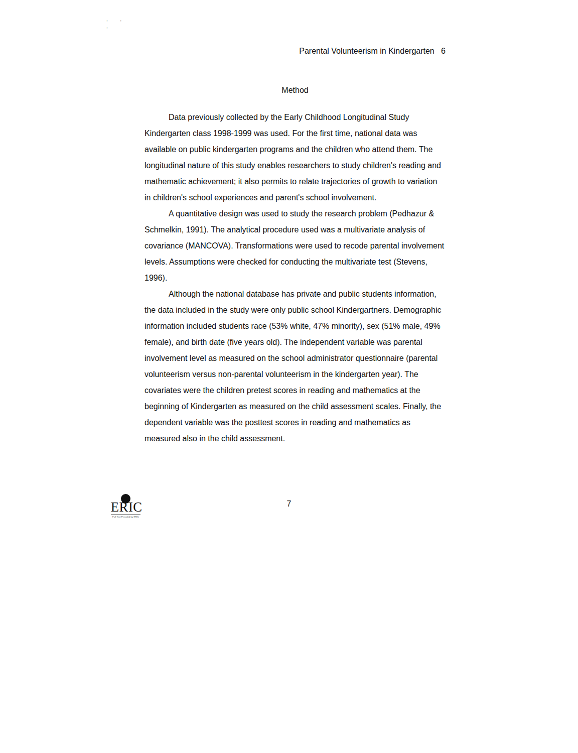· ·
·
Parental Volunteerism in Kindergarten 6
Method
Data previously collected by the Early Childhood Longitudinal Study Kindergarten class 1998-1999 was used. For the first time, national data was available on public kindergarten programs and the children who attend them. The longitudinal nature of this study enables researchers to study children's reading and mathematic achievement; it also permits to relate trajectories of growth to variation in children's school experiences and parent's school involvement.
A quantitative design was used to study the research problem (Pedhazur & Schmelkin, 1991). The analytical procedure used was a multivariate analysis of covariance (MANCOVA). Transformations were used to recode parental involvement levels. Assumptions were checked for conducting the multivariate test (Stevens, 1996).
Although the national database has private and public students information, the data included in the study were only public school Kindergartners. Demographic information included students race (53% white, 47% minority), sex (51% male, 49% female), and birth date (five years old). The independent variable was parental involvement level as measured on the school administrator questionnaire (parental volunteerism versus non-parental volunteerism in the kindergarten year). The covariates were the children pretest scores in reading and mathematics at the beginning of Kindergarten as measured on the child assessment scales. Finally, the dependent variable was the posttest scores in reading and mathematics as measured also in the child assessment.
7
ERIC
Full Text Provided by ERIC